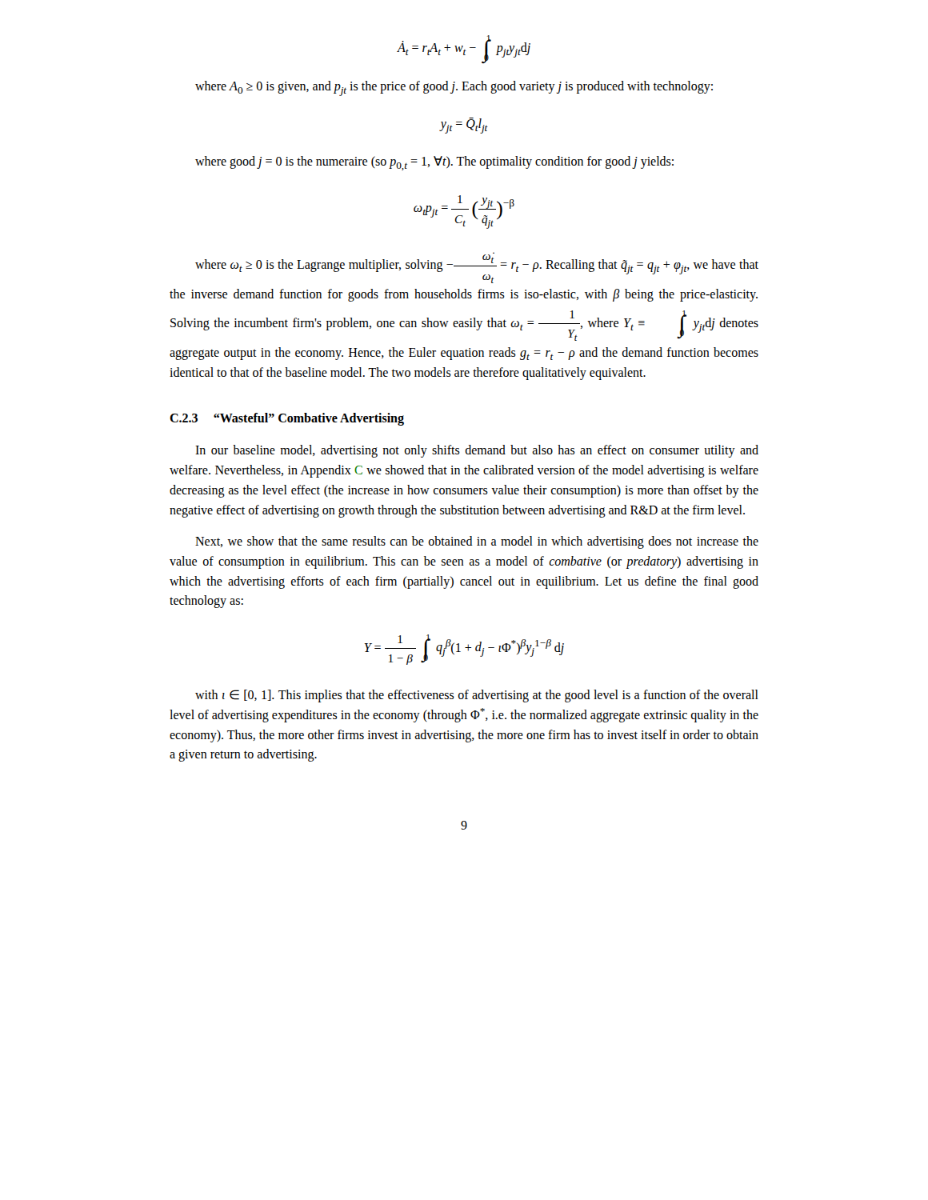Ȧt = rtAt + wt − ∫10 pjtyjtdj
where A0 ≥ 0 is given, and pjt is the price of good j. Each good variety j is produced with technology:
yjt = Q̄tljt
where good j = 0 is the numeraire (so p0,t = 1, ∀t). The optimality condition for good j yields:
ωtpjt = 1 Ct (yjt q̃jt)−β
where ωt ≥ 0 is the Lagrange multiplier, solving −ω̇t ωt = rt − ρ. Recalling that q̃jt = qjt + φjt, we have that the inverse demand function for goods from households firms is iso-elastic, with β being the price-elasticity. Solving the incumbent firm's problem, one can show easily that ωt = 1 Yt, where Yt ≡ ∫10 yjtdj denotes aggregate output in the economy. Hence, the Euler equation reads gt = rt − ρ and the demand function becomes identical to that of the baseline model. The two models are therefore qualitatively equivalent.
C.2.3“Wasteful” Combative Advertising
In our baseline model, advertising not only shifts demand but also has an effect on consumer utility and welfare. Nevertheless, in Appendix C we showed that in the calibrated version of the model advertising is welfare decreasing as the level effect (the increase in how consumers value their consumption) is more than offset by the negative effect of advertising on growth through the substitution between advertising and R&D at the firm level.
Next, we show that the same results can be obtained in a model in which advertising does not increase the value of consumption in equilibrium. This can be seen as a model of combative (or predatory) advertising in which the advertising efforts of each firm (partially) cancel out in equilibrium. Let us define the final good technology as:
Y = 11 − β ∫10 qjβ(1 + dj − ι Φ*)βyj1−β dj
with ι ∈ [0, 1]. This implies that the effectiveness of advertising at the good level is a function of the overall level of advertising expenditures in the economy (through Φ*, i.e. the normalized aggregate extrinsic quality in the economy). Thus, the more other firms invest in advertising, the more one firm has to invest itself in order to obtain a given return to advertising.
9